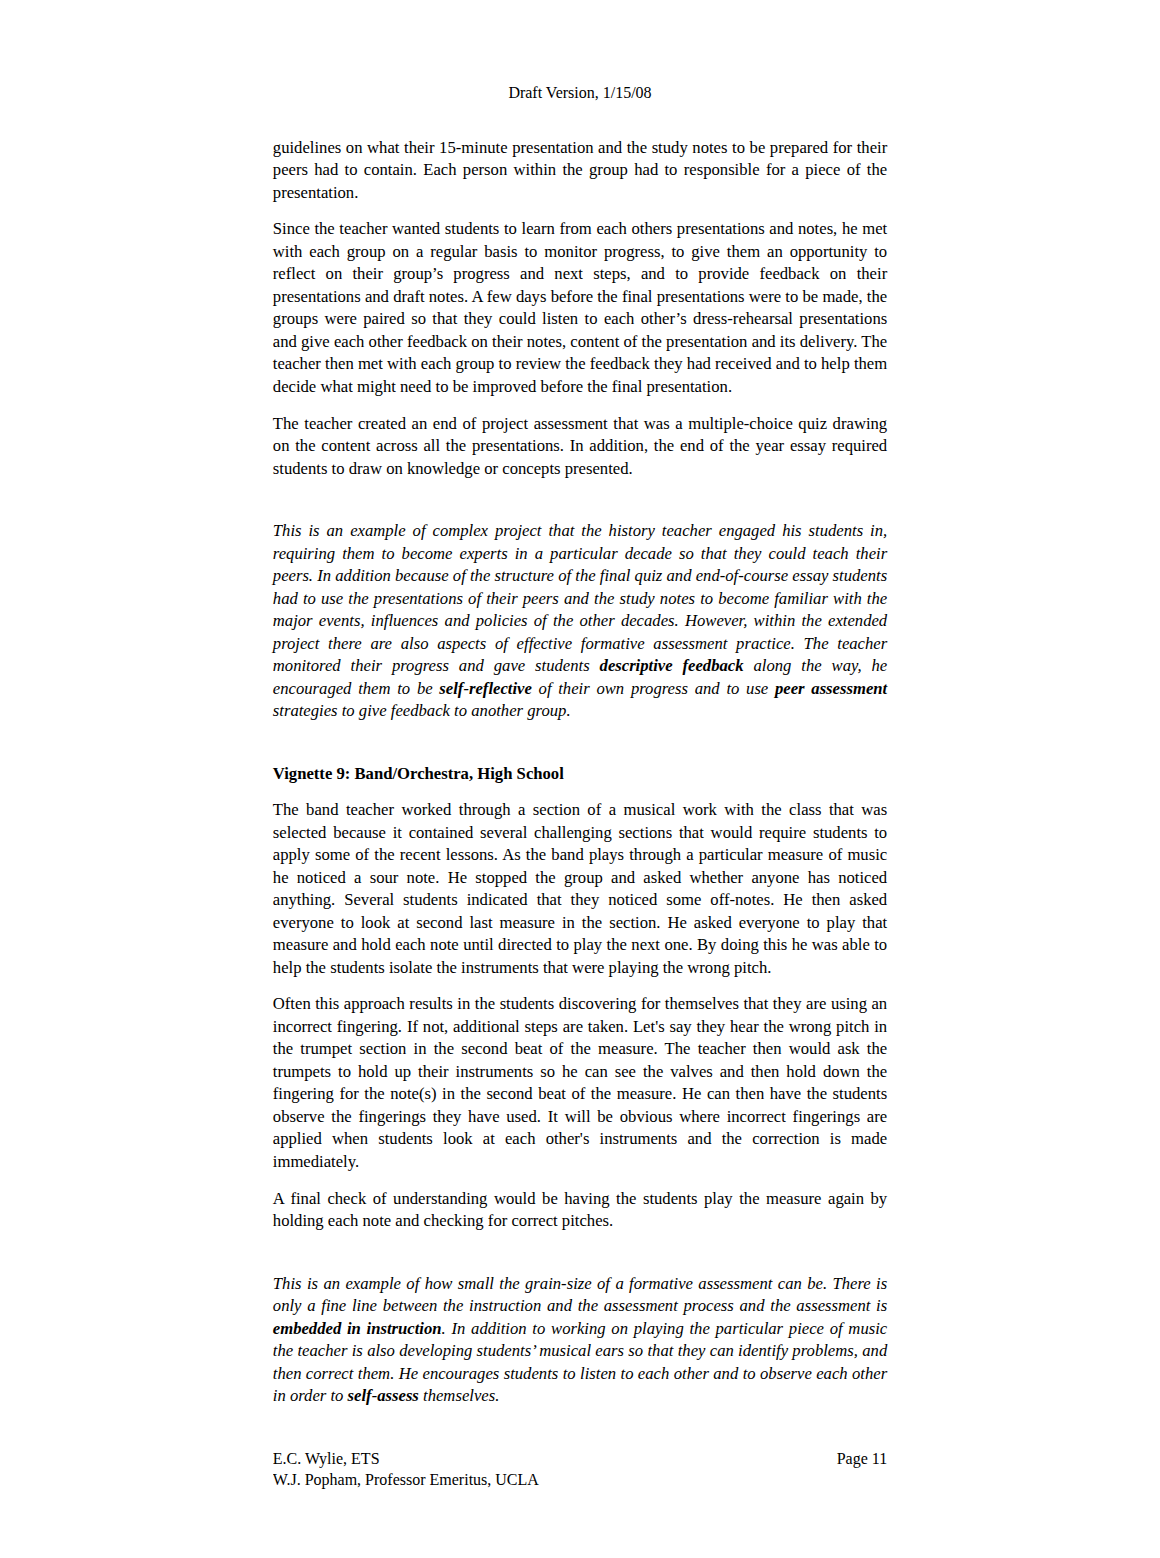Draft Version, 1/15/08
guidelines on what their 15-minute presentation and the study notes to be prepared for their peers had to contain. Each person within the group had to responsible for a piece of the presentation.
Since the teacher wanted students to learn from each others presentations and notes, he met with each group on a regular basis to monitor progress, to give them an opportunity to reflect on their group’s progress and next steps, and to provide feedback on their presentations and draft notes. A few days before the final presentations were to be made, the groups were paired so that they could listen to each other’s dress-rehearsal presentations and give each other feedback on their notes, content of the presentation and its delivery. The teacher then met with each group to review the feedback they had received and to help them decide what might need to be improved before the final presentation.
The teacher created an end of project assessment that was a multiple-choice quiz drawing on the content across all the presentations. In addition, the end of the year essay required students to draw on knowledge or concepts presented.
This is an example of complex project that the history teacher engaged his students in, requiring them to become experts in a particular decade so that they could teach their peers. In addition because of the structure of the final quiz and end-of-course essay students had to use the presentations of their peers and the study notes to become familiar with the major events, influences and policies of the other decades. However, within the extended project there are also aspects of effective formative assessment practice. The teacher monitored their progress and gave students descriptive feedback along the way, he encouraged them to be self-reflective of their own progress and to use peer assessment strategies to give feedback to another group.
Vignette 9: Band/Orchestra, High School
The band teacher worked through a section of a musical work with the class that was selected because it contained several challenging sections that would require students to apply some of the recent lessons. As the band plays through a particular measure of music he noticed a sour note. He stopped the group and asked whether anyone has noticed anything. Several students indicated that they noticed some off-notes. He then asked everyone to look at second last measure in the section. He asked everyone to play that measure and hold each note until directed to play the next one. By doing this he was able to help the students isolate the instruments that were playing the wrong pitch.
Often this approach results in the students discovering for themselves that they are using an incorrect fingering. If not, additional steps are taken. Let's say they hear the wrong pitch in the trumpet section in the second beat of the measure. The teacher then would ask the trumpets to hold up their instruments so he can see the valves and then hold down the fingering for the note(s) in the second beat of the measure. He can then have the students observe the fingerings they have used. It will be obvious where incorrect fingerings are applied when students look at each other's instruments and the correction is made immediately.
A final check of understanding would be having the students play the measure again by holding each note and checking for correct pitches.
This is an example of how small the grain-size of a formative assessment can be. There is only a fine line between the instruction and the assessment process and the assessment is embedded in instruction. In addition to working on playing the particular piece of music the teacher is also developing students’ musical ears so that they can identify problems, and then correct them. He encourages students to listen to each other and to observe each other in order to self-assess themselves.
E.C. Wylie, ETS
W.J. Popham, Professor Emeritus, UCLA
Page 11